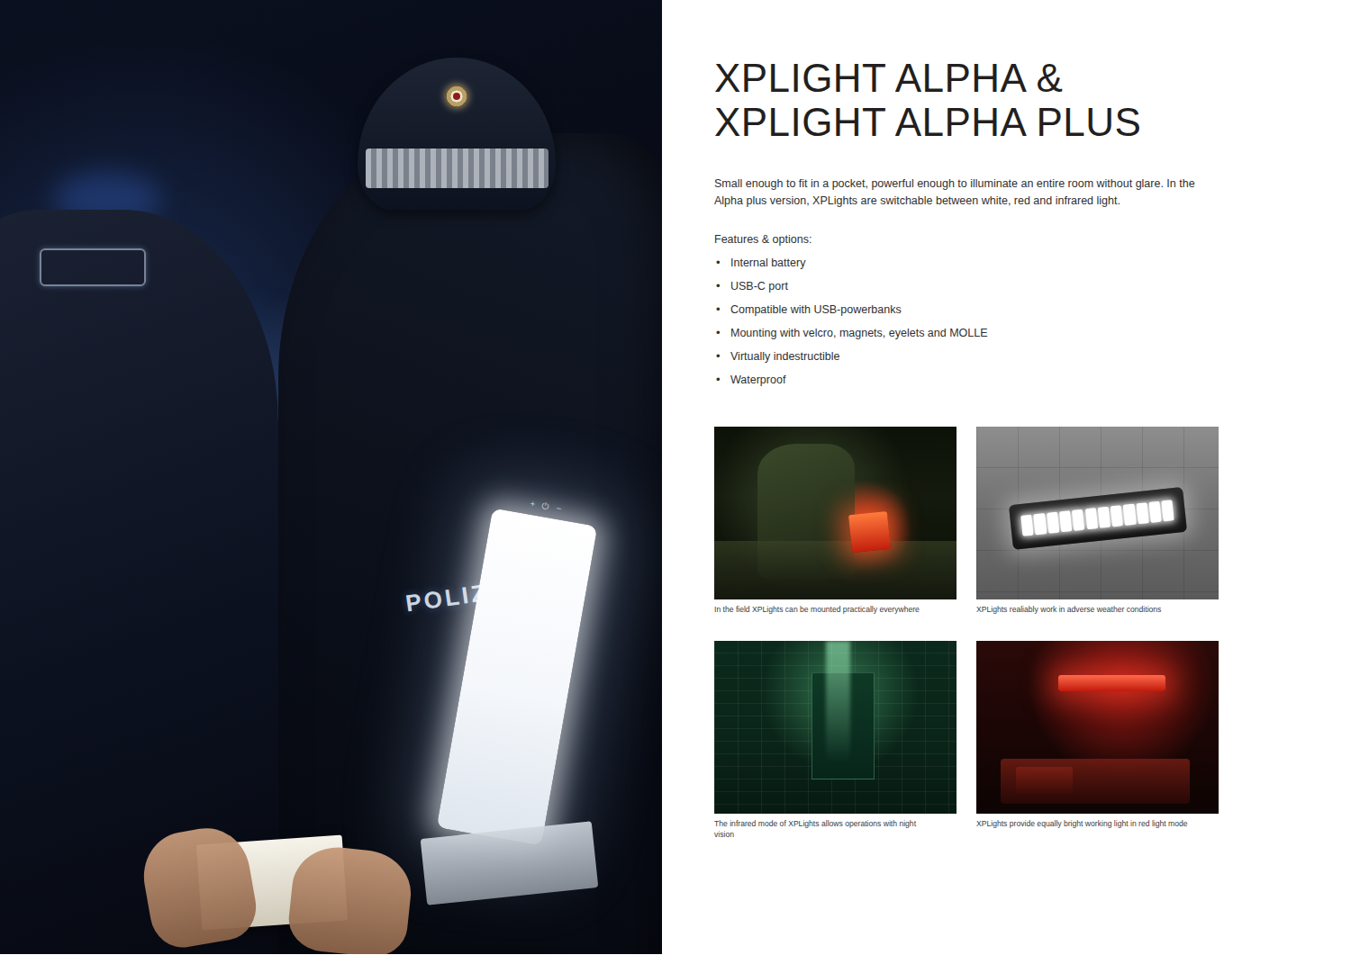POLIZEI
XPLight Alpha &
XPLight Alpha Plus
Small enough to fit in a pocket, powerful enough to illuminate an entire room without glare. In the Alpha plus version, XPLights are switchable between white, red and infrared light.
Features & options:
Internal battery
USB-C port
Compatible with USB-powerbanks
Mounting with velcro, magnets, eyelets and MOLLE
Virtually indestructible
Waterproof
In the field XPLights can be mounted practically everywhere
XPLights realiably work in adverse weather conditions
The infrared mode of XPLights allows operations with night vision
XPLights provide equally bright working light in red light mode